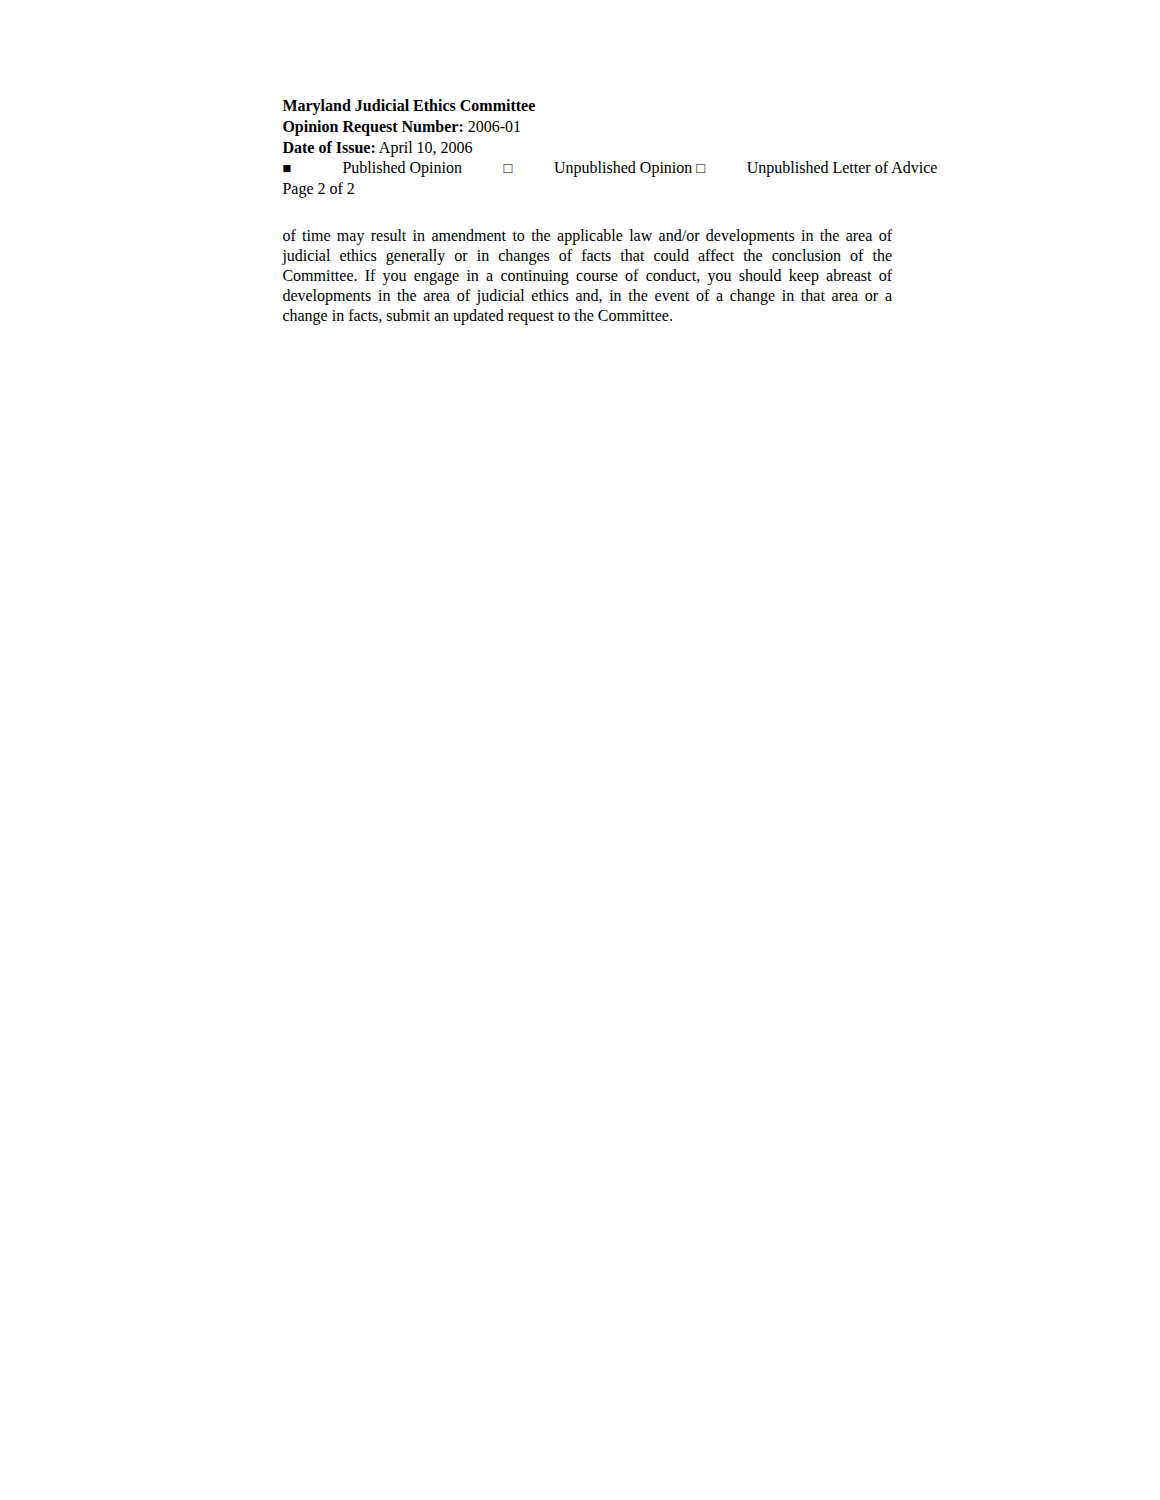Maryland Judicial Ethics Committee
Opinion Request Number: 2006-01
Date of Issue: April 10, 2006
■ Published Opinion □ Unpublished Opinion □ Unpublished Letter of Advice
Page 2 of 2
of time may result in amendment to the applicable law and/or developments in the area of judicial ethics generally or in changes of facts that could affect the conclusion of the Committee. If you engage in a continuing course of conduct, you should keep abreast of developments in the area of judicial ethics and, in the event of a change in that area or a change in facts, submit an updated request to the Committee.